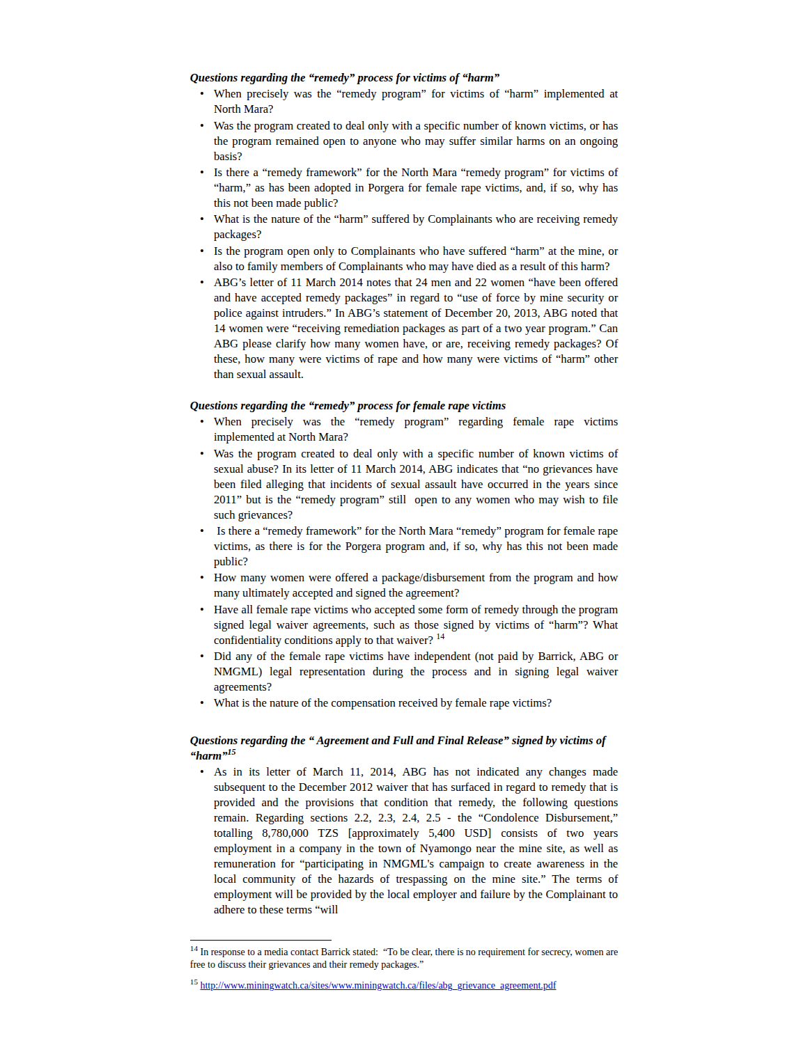Questions regarding the “remedy” process for victims of “harm”
When precisely was the “remedy program” for victims of “harm” implemented at North Mara?
Was the program created to deal only with a specific number of known victims, or has the program remained open to anyone who may suffer similar harms on an ongoing basis?
Is there a “remedy framework” for the North Mara “remedy program” for victims of “harm,” as has been adopted in Porgera for female rape victims, and, if so, why has this not been made public?
What is the nature of the “harm” suffered by Complainants who are receiving remedy packages?
Is the program open only to Complainants who have suffered “harm” at the mine, or also to family members of Complainants who may have died as a result of this harm?
ABG’s letter of 11 March 2014 notes that 24 men and 22 women “have been offered and have accepted remedy packages” in regard to “use of force by mine security or police against intruders.” In ABG’s statement of December 20, 2013, ABG noted that 14 women were “receiving remediation packages as part of a two year program.” Can ABG please clarify how many women have, or are, receiving remedy packages? Of these, how many were victims of rape and how many were victims of “harm” other than sexual assault.
Questions regarding the “remedy” process for female rape victims
When precisely was the “remedy program” regarding female rape victims implemented at North Mara?
Was the program created to deal only with a specific number of known victims of sexual abuse? In its letter of 11 March 2014, ABG indicates that “no grievances have been filed alleging that incidents of sexual assault have occurred in the years since 2011” but is the “remedy program” still open to any women who may wish to file such grievances?
Is there a “remedy framework” for the North Mara “remedy” program for female rape victims, as there is for the Porgera program and, if so, why has this not been made public?
How many women were offered a package/disbursement from the program and how many ultimately accepted and signed the agreement?
Have all female rape victims who accepted some form of remedy through the program signed legal waiver agreements, such as those signed by victims of “harm”? What confidentiality conditions apply to that waiver? 14
Did any of the female rape victims have independent (not paid by Barrick, ABG or NMGML) legal representation during the process and in signing legal waiver agreements?
What is the nature of the compensation received by female rape victims?
Questions regarding the “ Agreement and Full and Final Release” signed by victims of “harm”15
As in its letter of March 11, 2014, ABG has not indicated any changes made subsequent to the December 2012 waiver that has surfaced in regard to remedy that is provided and the provisions that condition that remedy, the following questions remain. Regarding sections 2.2, 2.3, 2.4, 2.5 - the “Condolence Disbursement,” totalling 8,780,000 TZS [approximately 5,400 USD] consists of two years employment in a company in the town of Nyamongo near the mine site, as well as remuneration for “participating in NMGML's campaign to create awareness in the local community of the hazards of trespassing on the mine site.” The terms of employment will be provided by the local employer and failure by the Complainant to adhere to these terms “will
14 In response to a media contact Barrick stated: “To be clear, there is no requirement for secrecy, women are free to discuss their grievances and their remedy packages.”
15 http://www.miningwatch.ca/sites/www.miningwatch.ca/files/abg_grievance_agreement.pdf